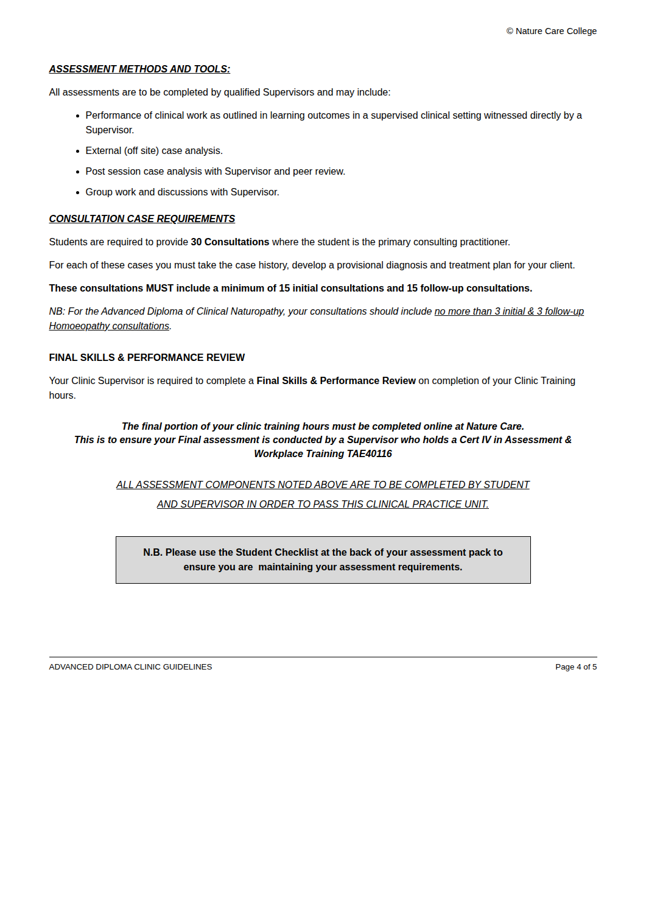© Nature Care College
ASSESSMENT METHODS AND TOOLS:
All assessments are to be completed by qualified Supervisors and may include:
Performance of clinical work as outlined in learning outcomes in a supervised clinical setting witnessed directly by a Supervisor.
External (off site) case analysis.
Post session case analysis with Supervisor and peer review.
Group work and discussions with Supervisor.
CONSULTATION CASE REQUIREMENTS
Students are required to provide 30 Consultations where the student is the primary consulting practitioner.
For each of these cases you must take the case history, develop a provisional diagnosis and treatment plan for your client.
These consultations MUST include a minimum of 15 initial consultations and 15 follow-up consultations.
NB: For the Advanced Diploma of Clinical Naturopathy, your consultations should include no more than 3 initial & 3 follow-up Homoeopathy consultations.
FINAL SKILLS & PERFORMANCE REVIEW
Your Clinic Supervisor is required to complete a Final Skills & Performance Review on completion of your Clinic Training hours.
The final portion of your clinic training hours must be completed online at Nature Care.
This is to ensure your Final assessment is conducted by a Supervisor who holds a Cert IV in Assessment & Workplace Training TAE40116
ALL ASSESSMENT COMPONENTS NOTED ABOVE ARE TO BE COMPLETED BY STUDENT
AND SUPERVISOR IN ORDER TO PASS THIS CLINICAL PRACTICE UNIT.
N.B. Please use the Student Checklist at the back of your assessment pack to ensure you are maintaining your assessment requirements.
Advanced Diploma Clinic Guidelines Page 4 of 5